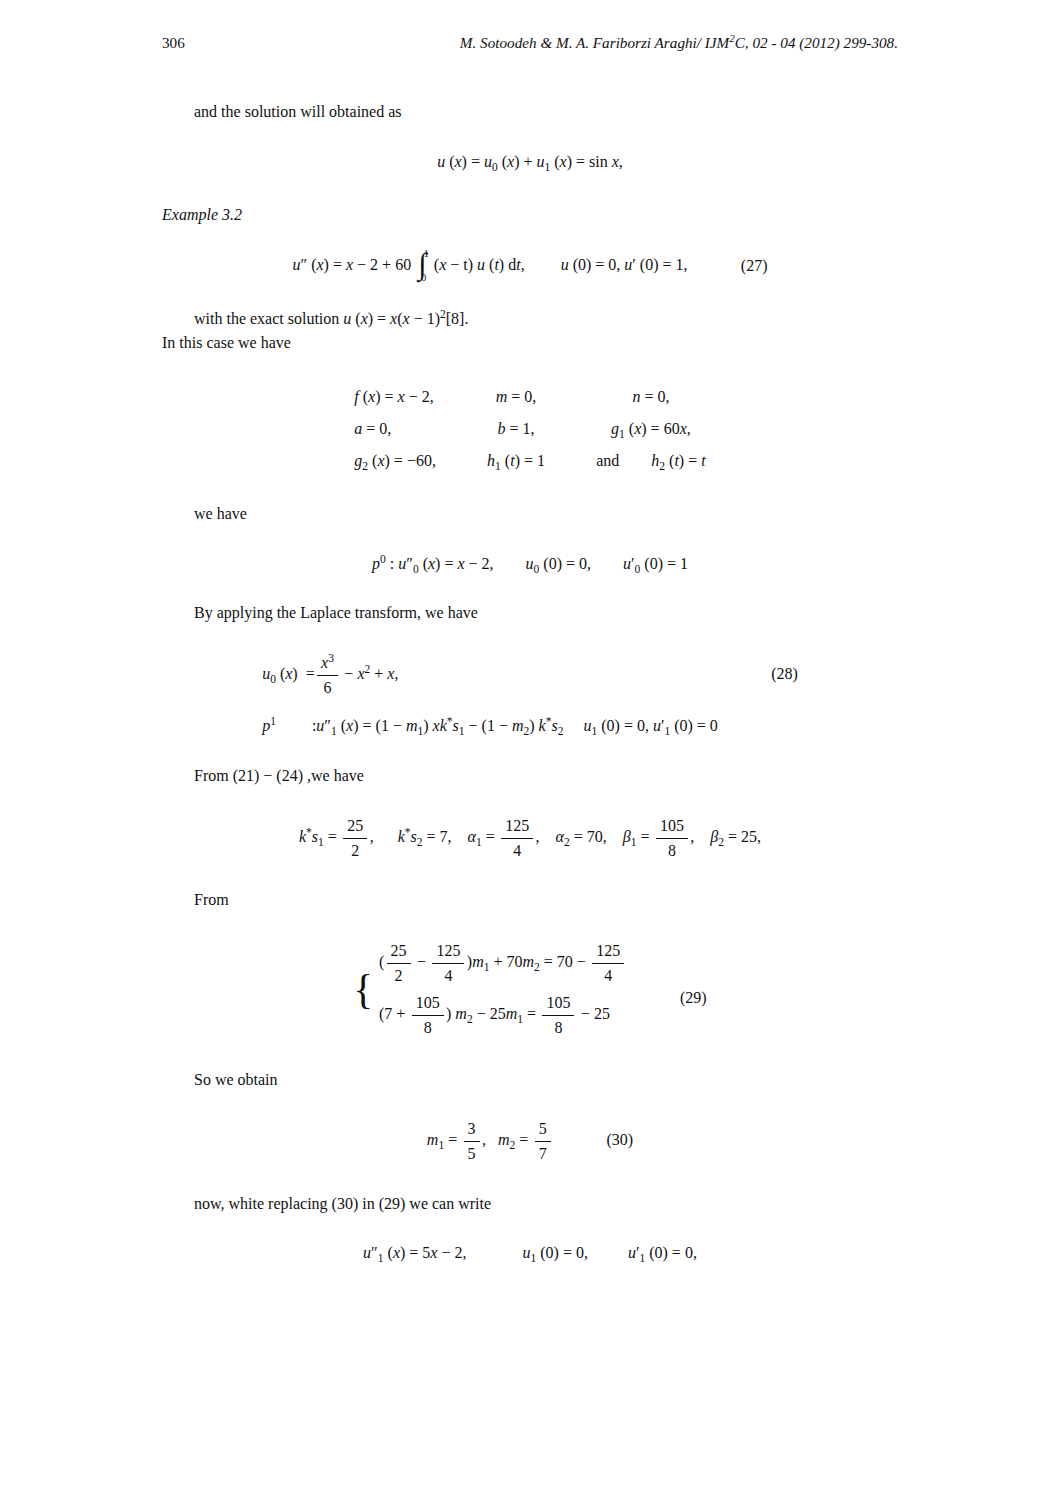306 M. Sotoodeh & M. A. Fariborzi Araghi/ IJM2C, 02 - 04 (2012) 299-308.
and the solution will obtained as
u (x) = u0 (x) + u1 (x) = sin x,
Example 3.2
u″ (x) = x − 2 + 60 1∫0 (x − t) u (t) dt, u (0) = 0, u′ (0) = 1, (27)
with the exact solution u (x) = x(x − 1)2[8].
In this case we have
| f ( x ) = x − 2, | m = 0, | n = 0, |
| a = 0, | b = 1, | g 1 ( x ) = 60 x , |
| g 2 ( x ) = −60, | h 1 ( t ) = 1 | and h 2 ( t ) = t |
we have
p0 : u″0 (x) = x − 2, u0 (0) = 0, u′0 (0) = 1
By applying the Laplace transform, we have
u0 (x) =x36 − x2 + x,
p1 :u″1 (x) = (1 − m1) xk*s1 − (1 − m2) k*s2 u1 (0) = 0, u′1 (0) = 0
(28)
From (21) − (24) ,we have
k*s1 = 252, k*s2 = 7, α1 = 1254, α2 = 70, β1 = 1058, β2 = 25,
From
{
(252 − 1254)m1 + 70m2 = 70 − 1254
(7 + 1058) m2 − 25m1 = 1058 − 25
(29)
So we obtain
m1 = 35, m2 = 57 (30)
now, white replacing (30) in (29) we can write
u″1 (x) = 5x − 2, u1 (0) = 0, u′1 (0) = 0,